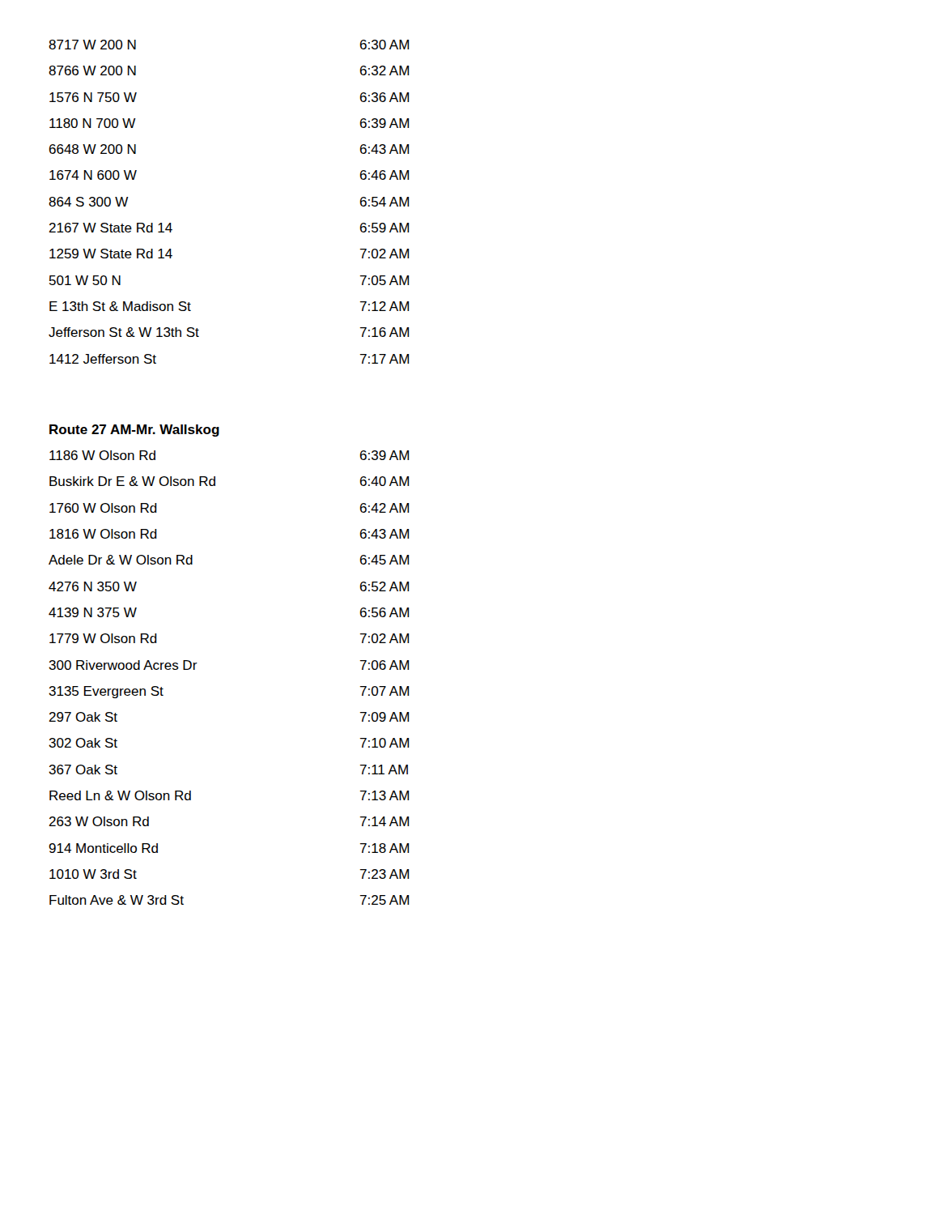| 8717 W 200 N | 6:30 AM |
| 8766 W 200 N | 6:32 AM |
| 1576 N 750 W | 6:36 AM |
| 1180 N 700 W | 6:39 AM |
| 6648 W 200 N | 6:43 AM |
| 1674 N 600 W | 6:46 AM |
| 864 S 300 W | 6:54 AM |
| 2167 W State Rd 14 | 6:59 AM |
| 1259 W State Rd 14 | 7:02 AM |
| 501 W 50 N | 7:05 AM |
| E 13th St & Madison St | 7:12 AM |
| Jefferson St & W 13th St | 7:16 AM |
| 1412 Jefferson St | 7:17 AM |
Route 27 AM-Mr. Wallskog
| 1186 W Olson Rd | 6:39 AM |
| Buskirk Dr E & W Olson Rd | 6:40 AM |
| 1760 W Olson Rd | 6:42 AM |
| 1816 W Olson Rd | 6:43 AM |
| Adele Dr & W Olson Rd | 6:45 AM |
| 4276 N 350 W | 6:52 AM |
| 4139 N 375 W | 6:56 AM |
| 1779 W Olson Rd | 7:02 AM |
| 300 Riverwood Acres Dr | 7:06 AM |
| 3135 Evergreen St | 7:07 AM |
| 297 Oak St | 7:09 AM |
| 302 Oak St | 7:10 AM |
| 367 Oak St | 7:11 AM |
| Reed Ln & W Olson Rd | 7:13 AM |
| 263 W Olson Rd | 7:14 AM |
| 914 Monticello Rd | 7:18 AM |
| 1010 W 3rd St | 7:23 AM |
| Fulton Ave & W 3rd St | 7:25 AM |